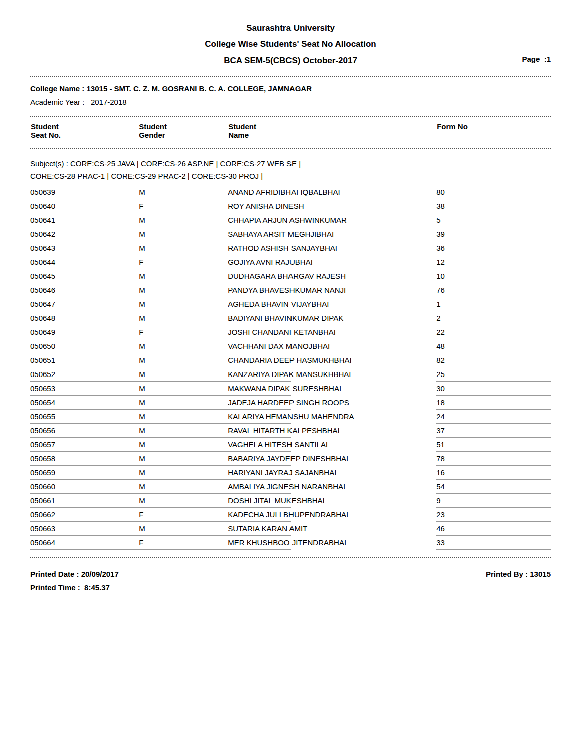Saurashtra University
College Wise Students' Seat No Allocation
BCA SEM-5(CBCS) October-2017
Page :1
College Name : 13015 - SMT. C. Z. M. GOSRANI B. C. A. COLLEGE, JAMNAGAR
Academic Year : 2017-2018
| Student Seat No. | Student Gender | Student Name | Form No |
| --- | --- | --- | --- |
Subject(s) : CORE:CS-25 JAVA | CORE:CS-26 ASP.NE | CORE:CS-27 WEB SE |
CORE:CS-28 PRAC-1 | CORE:CS-29 PRAC-2 | CORE:CS-30 PROJ |
| 050639 | M | ANAND AFRIDIBHAI IQBALBHAI | 80 |
| 050640 | F | ROY ANISHA DINESH | 38 |
| 050641 | M | CHHAPIA ARJUN ASHWINKUMAR | 5 |
| 050642 | M | SABHAYA ARSIT MEGHJIBHAI | 39 |
| 050643 | M | RATHOD ASHISH SANJAYBHAI | 36 |
| 050644 | F | GOJIYA AVNI RAJUBHAI | 12 |
| 050645 | M | DUDHAGARA BHARGAV RAJESH | 10 |
| 050646 | M | PANDYA BHAVESHKUMAR NANJI | 76 |
| 050647 | M | AGHEDA BHAVIN VIJAYBHAI | 1 |
| 050648 | M | BADIYANI BHAVINKUMAR DIPAK | 2 |
| 050649 | F | JOSHI CHANDANI KETANBHAI | 22 |
| 050650 | M | VACHHANI DAX MANOJBHAI | 48 |
| 050651 | M | CHANDARIA DEEP HASMUKHBHAI | 82 |
| 050652 | M | KANZARIYA DIPAK MANSUKHBHAI | 25 |
| 050653 | M | MAKWANA DIPAK SURESHBHAI | 30 |
| 050654 | M | JADEJA HARDEEP SINGH ROOPS | 18 |
| 050655 | M | KALARIYA HEMANSHU MAHENDRA | 24 |
| 050656 | M | RAVAL HITARTH KALPESHBHAI | 37 |
| 050657 | M | VAGHELA HITESH SANTILAL | 51 |
| 050658 | M | BABARIYA JAYDEEP DINESHBHAI | 78 |
| 050659 | M | HARIYANI JAYRAJ SAJANBHAI | 16 |
| 050660 | M | AMBALIYA JIGNESH NARANBHAI | 54 |
| 050661 | M | DOSHI JITAL MUKESHBHAI | 9 |
| 050662 | F | KADECHA JULI BHUPENDRABHAI | 23 |
| 050663 | M | SUTARIA KARAN AMIT | 46 |
| 050664 | F | MER KHUSHBOO JITENDRABHAI | 33 |
Printed Date : 20/09/2017
Printed Time : 8:45.37
Printed By : 13015